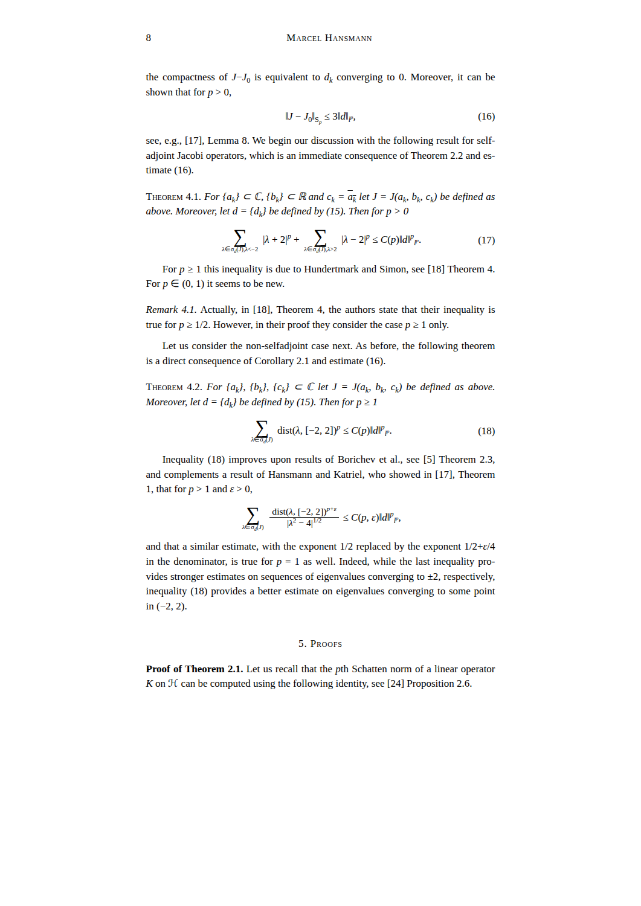8 Marcel Hansmann
the compactness of J−J0 is equivalent to dk converging to 0. Moreover, it can be shown that for p > 0,
‖J − J0‖Sp ≤ 3‖d‖lp, (16)
see, e.g., [17], Lemma 8. We begin our discussion with the following result for selfadjoint Jacobi operators, which is an immediate consequence of Theorem 2.2 and estimate (16).
Theorem 4.1. For {ak} ⊂ ℂ, {bk} ⊂ ℝ and ck = ak let J = J(ak, bk, ck) be defined as above. Moreover, let d = {dk} be defined by (15). Then for p > 0
∑λ∈σd(J),λ<−2 |λ + 2|p + ∑λ∈σd(J),λ>2 |λ − 2|p ≤ C(p)‖d‖plp. (17)
For p ≥ 1 this inequality is due to Hundertmark and Simon, see [18] Theorem 4. For p ∈ (0, 1) it seems to be new.
Remark 4.1. Actually, in [18], Theorem 4, the authors state that their inequality is true for p ≥ 1/2. However, in their proof they consider the case p ≥ 1 only.
Let us consider the non-selfadjoint case next. As before, the following theorem is a direct consequence of Corollary 2.1 and estimate (16).
Theorem 4.2. For {ak}, {bk}, {ck} ⊂ ℂ let J = J(ak, bk, ck) be defined as above. Moreover, let d = {dk} be defined by (15). Then for p ≥ 1
∑λ∈σd(J) dist(λ, [−2, 2])p ≤ C(p)‖d‖plp. (18)
Inequality (18) improves upon results of Borichev et al., see [5] Theorem 2.3, and complements a result of Hansmann and Katriel, who showed in [17], Theorem 1, that for p > 1 and ε > 0,
∑λ∈σd(J) dist(λ, [−2, 2])p+ε|λ2 − 4|1/2 ≤ C(p, ε)‖d‖plp,
and that a similar estimate, with the exponent 1/2 replaced by the exponent 1/2+ε/4 in the denominator, is true for p = 1 as well. Indeed, while the last inequality provides stronger estimates on sequences of eigenvalues converging to ±2, respectively, inequality (18) provides a better estimate on eigenvalues converging to some point in (−2, 2).
5. Proofs
Proof of Theorem 2.1. Let us recall that the pth Schatten norm of a linear operator K on ℋ can be computed using the following identity, see [24] Proposition 2.6.